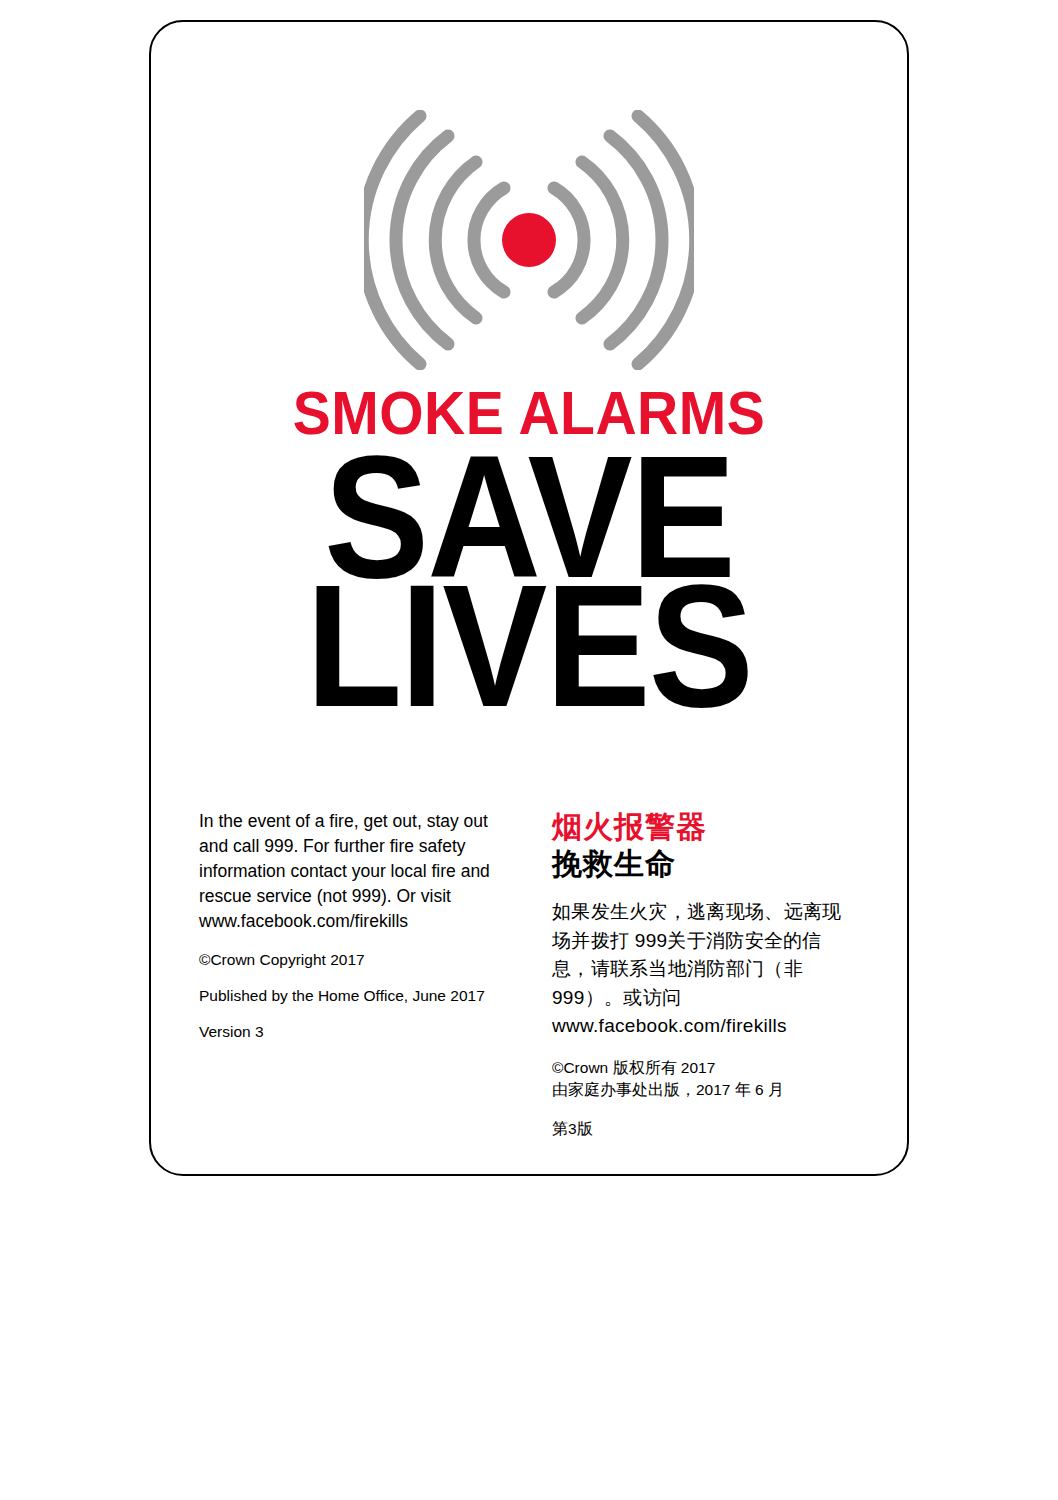SMOKE ALARMS SAVE LIVES
In the event of a fire, get out, stay out and call 999. For further fire safety information contact your local fire and rescue service (not 999). Or visit www.facebook.com/firekills
©Crown Copyright 2017
Published by the Home Office, June 2017
Version 3
烟火报警器 挽救生命
如果发生火灾，逃离现场、远离现场并拨打 999关于消防安全的信息，请联系当地消防部门（非 999）。或访问 www.facebook.com/firekills
©Crown 版权所有 2017
由家庭办事处出版，2017 年 6 月
第3版